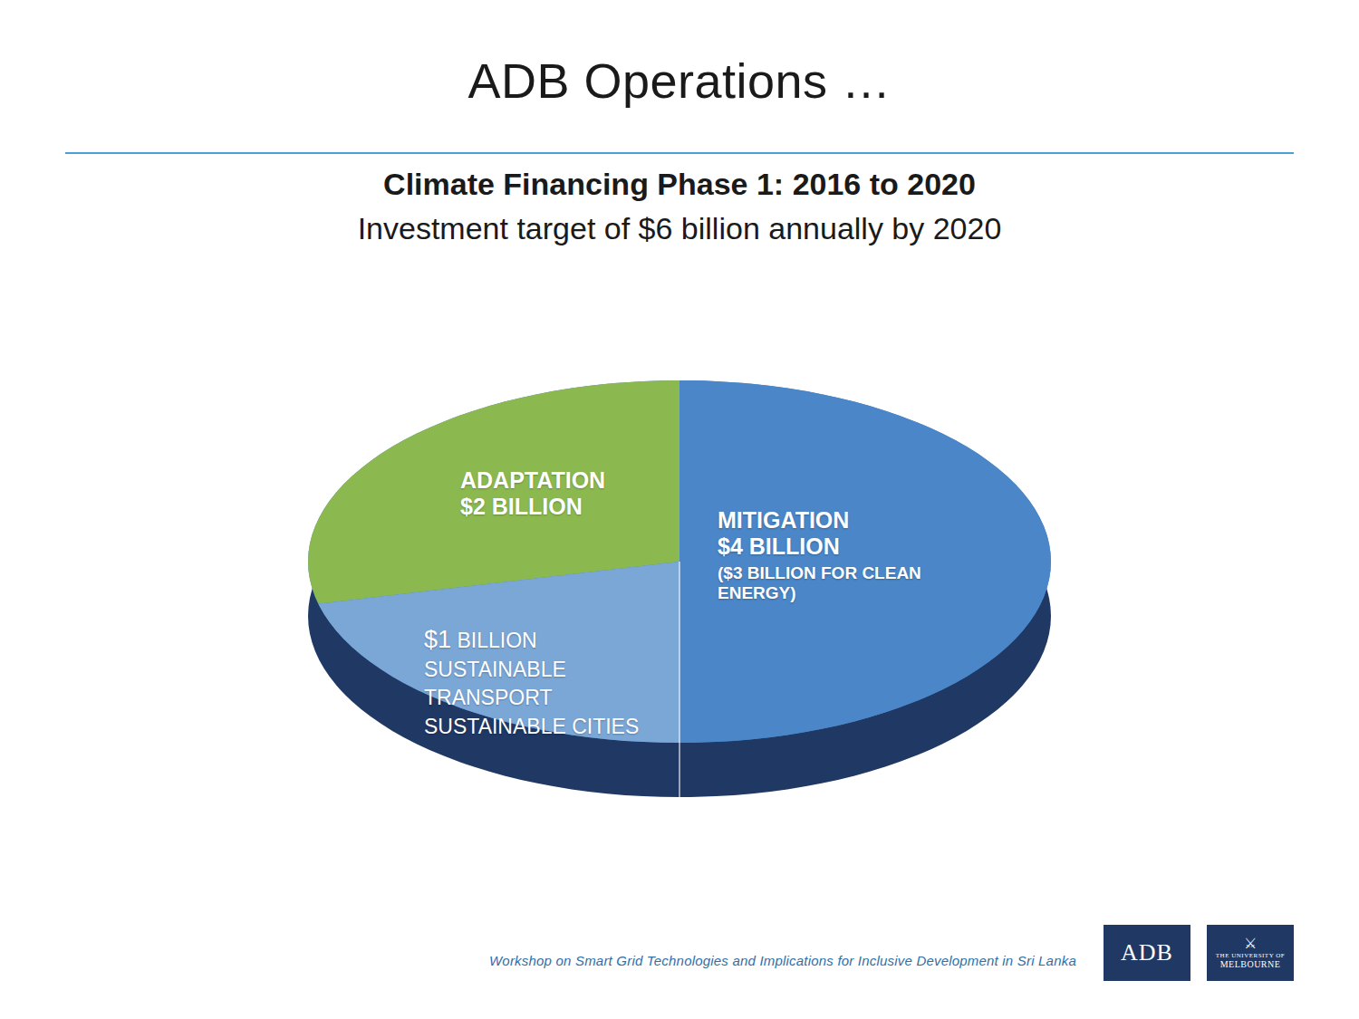ADB Operations …
Climate Financing Phase 1: 2016 to 2020
Investment target of $6 billion annually by 2020
ADAPTATION
$2 BILLION
MITIGATION
$4 BILLION ($3 BILLION FOR CLEAN
ENERGY)
$1 BILLION
SUSTAINABLE
TRANSPORT
SUSTAINABLE CITIES
Workshop on Smart Grid Technologies and Implications for Inclusive Development in Sri Lanka
ADB
⚔
THE UNIVERSITY OF
MELBOURNE